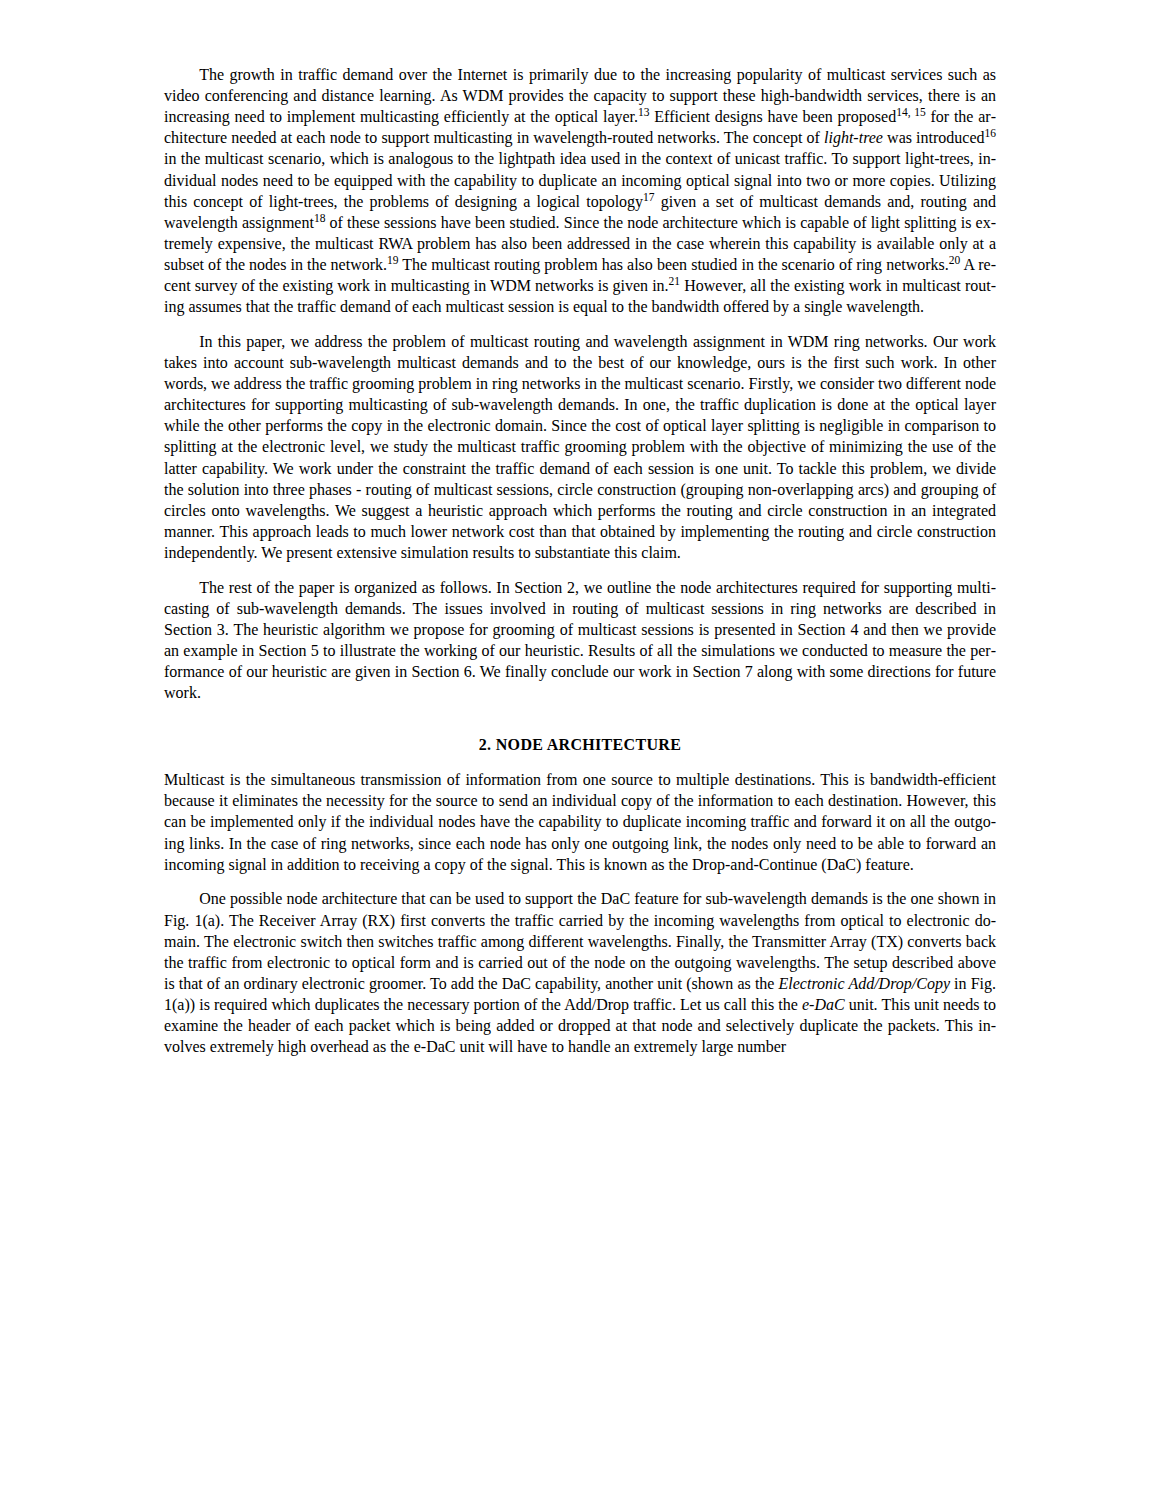The growth in traffic demand over the Internet is primarily due to the increasing popularity of multicast services such as video conferencing and distance learning. As WDM provides the capacity to support these high-bandwidth services, there is an increasing need to implement multicasting efficiently at the optical layer.13 Efficient designs have been proposed14, 15 for the architecture needed at each node to support multicasting in wavelength-routed networks. The concept of light-tree was introduced16 in the multicast scenario, which is analogous to the lightpath idea used in the context of unicast traffic. To support light-trees, individual nodes need to be equipped with the capability to duplicate an incoming optical signal into two or more copies. Utilizing this concept of light-trees, the problems of designing a logical topology17 given a set of multicast demands and, routing and wavelength assignment18 of these sessions have been studied. Since the node architecture which is capable of light splitting is extremely expensive, the multicast RWA problem has also been addressed in the case wherein this capability is available only at a subset of the nodes in the network.19 The multicast routing problem has also been studied in the scenario of ring networks.20 A recent survey of the existing work in multicasting in WDM networks is given in.21 However, all the existing work in multicast routing assumes that the traffic demand of each multicast session is equal to the bandwidth offered by a single wavelength.
In this paper, we address the problem of multicast routing and wavelength assignment in WDM ring networks. Our work takes into account sub-wavelength multicast demands and to the best of our knowledge, ours is the first such work. In other words, we address the traffic grooming problem in ring networks in the multicast scenario. Firstly, we consider two different node architectures for supporting multicasting of sub-wavelength demands. In one, the traffic duplication is done at the optical layer while the other performs the copy in the electronic domain. Since the cost of optical layer splitting is negligible in comparison to splitting at the electronic level, we study the multicast traffic grooming problem with the objective of minimizing the use of the latter capability. We work under the constraint the traffic demand of each session is one unit. To tackle this problem, we divide the solution into three phases - routing of multicast sessions, circle construction (grouping non-overlapping arcs) and grouping of circles onto wavelengths. We suggest a heuristic approach which performs the routing and circle construction in an integrated manner. This approach leads to much lower network cost than that obtained by implementing the routing and circle construction independently. We present extensive simulation results to substantiate this claim.
The rest of the paper is organized as follows. In Section 2, we outline the node architectures required for supporting multicasting of sub-wavelength demands. The issues involved in routing of multicast sessions in ring networks are described in Section 3. The heuristic algorithm we propose for grooming of multicast sessions is presented in Section 4 and then we provide an example in Section 5 to illustrate the working of our heuristic. Results of all the simulations we conducted to measure the performance of our heuristic are given in Section 6. We finally conclude our work in Section 7 along with some directions for future work.
2. Node Architecture
Multicast is the simultaneous transmission of information from one source to multiple destinations. This is bandwidth-efficient because it eliminates the necessity for the source to send an individual copy of the information to each destination. However, this can be implemented only if the individual nodes have the capability to duplicate incoming traffic and forward it on all the outgoing links. In the case of ring networks, since each node has only one outgoing link, the nodes only need to be able to forward an incoming signal in addition to receiving a copy of the signal. This is known as the Drop-and-Continue (DaC) feature.
One possible node architecture that can be used to support the DaC feature for sub-wavelength demands is the one shown in Fig. 1(a). The Receiver Array (RX) first converts the traffic carried by the incoming wavelengths from optical to electronic domain. The electronic switch then switches traffic among different wavelengths. Finally, the Transmitter Array (TX) converts back the traffic from electronic to optical form and is carried out of the node on the outgoing wavelengths. The setup described above is that of an ordinary electronic groomer. To add the DaC capability, another unit (shown as the Electronic Add/Drop/Copy in Fig. 1(a)) is required which duplicates the necessary portion of the Add/Drop traffic. Let us call this the e-DaC unit. This unit needs to examine the header of each packet which is being added or dropped at that node and selectively duplicate the packets. This involves extremely high overhead as the e-DaC unit will have to handle an extremely large number